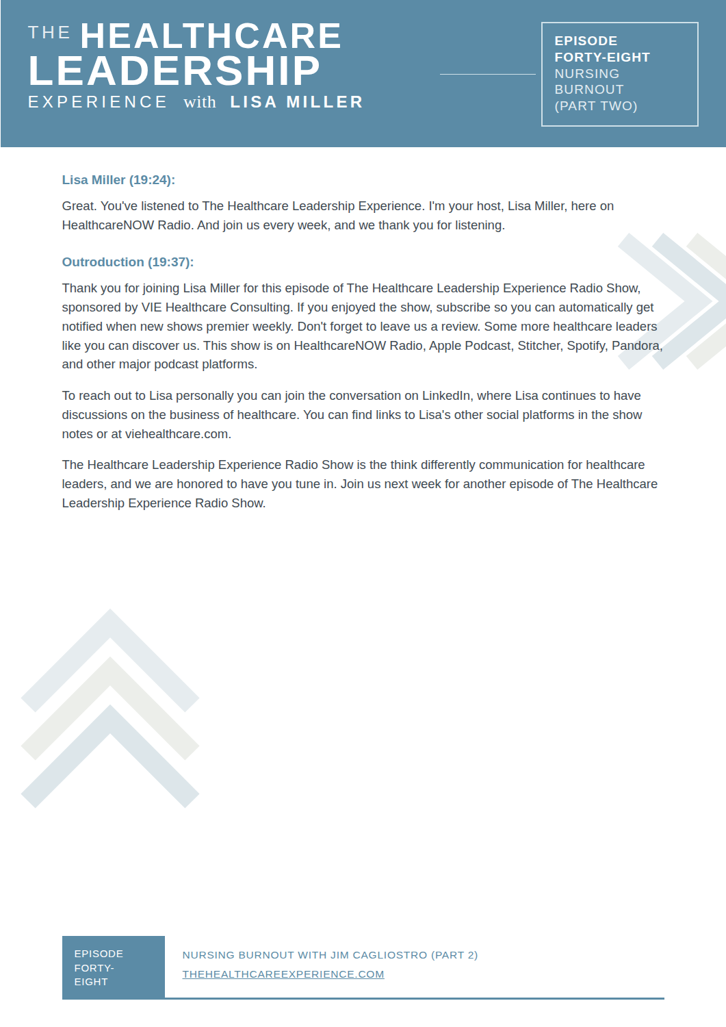THE HEALTHCARE LEADERSHIP EXPERIENCE with LISA MILLER
EPISODE
FORTY-EIGHT
NURSING
BURNOUT
(PART TWO)
Lisa Miller (19:24):
Great. You've listened to The Healthcare Leadership Experience. I'm your host, Lisa Miller, here on HealthcareNOW Radio. And join us every week, and we thank you for listening.
Outroduction (19:37):
Thank you for joining Lisa Miller for this episode of The Healthcare Leadership Experience Radio Show, sponsored by VIE Healthcare Consulting. If you enjoyed the show, subscribe so you can automatically get notified when new shows premier weekly. Don't forget to leave us a review. Some more healthcare leaders like you can discover us. This show is on HealthcareNOW Radio, Apple Podcast, Stitcher, Spotify, Pandora, and other major podcast platforms.
To reach out to Lisa personally you can join the conversation on LinkedIn, where Lisa continues to have discussions on the business of healthcare. You can find links to Lisa's other social platforms in the show notes or at viehealthcare.com.
The Healthcare Leadership Experience Radio Show is the think differently communication for healthcare leaders, and we are honored to have you tune in. Join us next week for another episode of The Healthcare Leadership Experience Radio Show.
EPISODE
FORTY-
EIGHT
NURSING BURNOUT WITH JIM CAGLIOSTRO (PART 2)
THEHEALTHCAREEXPERIENCE.COM